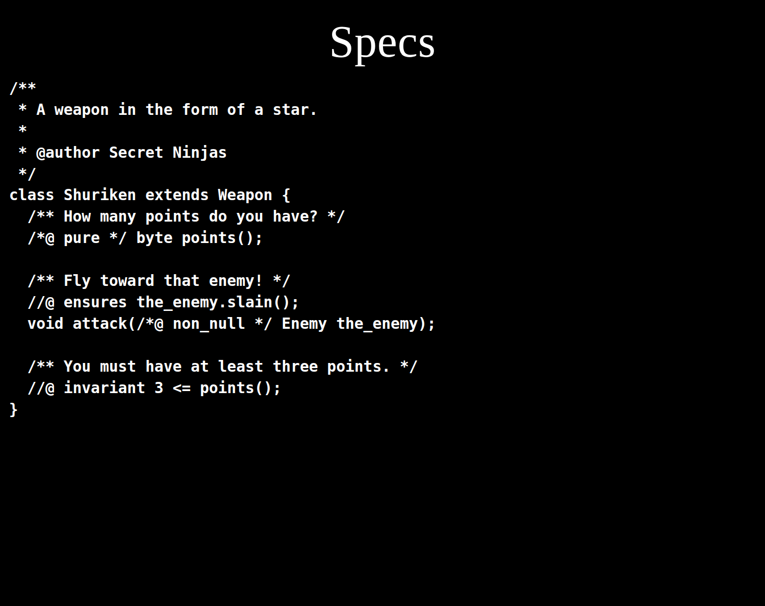Specs
/**
 * A weapon in the form of a star.
 *
 * @author Secret Ninjas
 */
class Shuriken extends Weapon {
  /** How many points do you have? */
  /*@ pure */ byte points();

  /** Fly toward that enemy! */
  //@ ensures the_enemy.slain();
  void attack(/*@ non_null */ Enemy the_enemy);

  /** You must have at least three points. */
  //@ invariant 3 <= points();
}